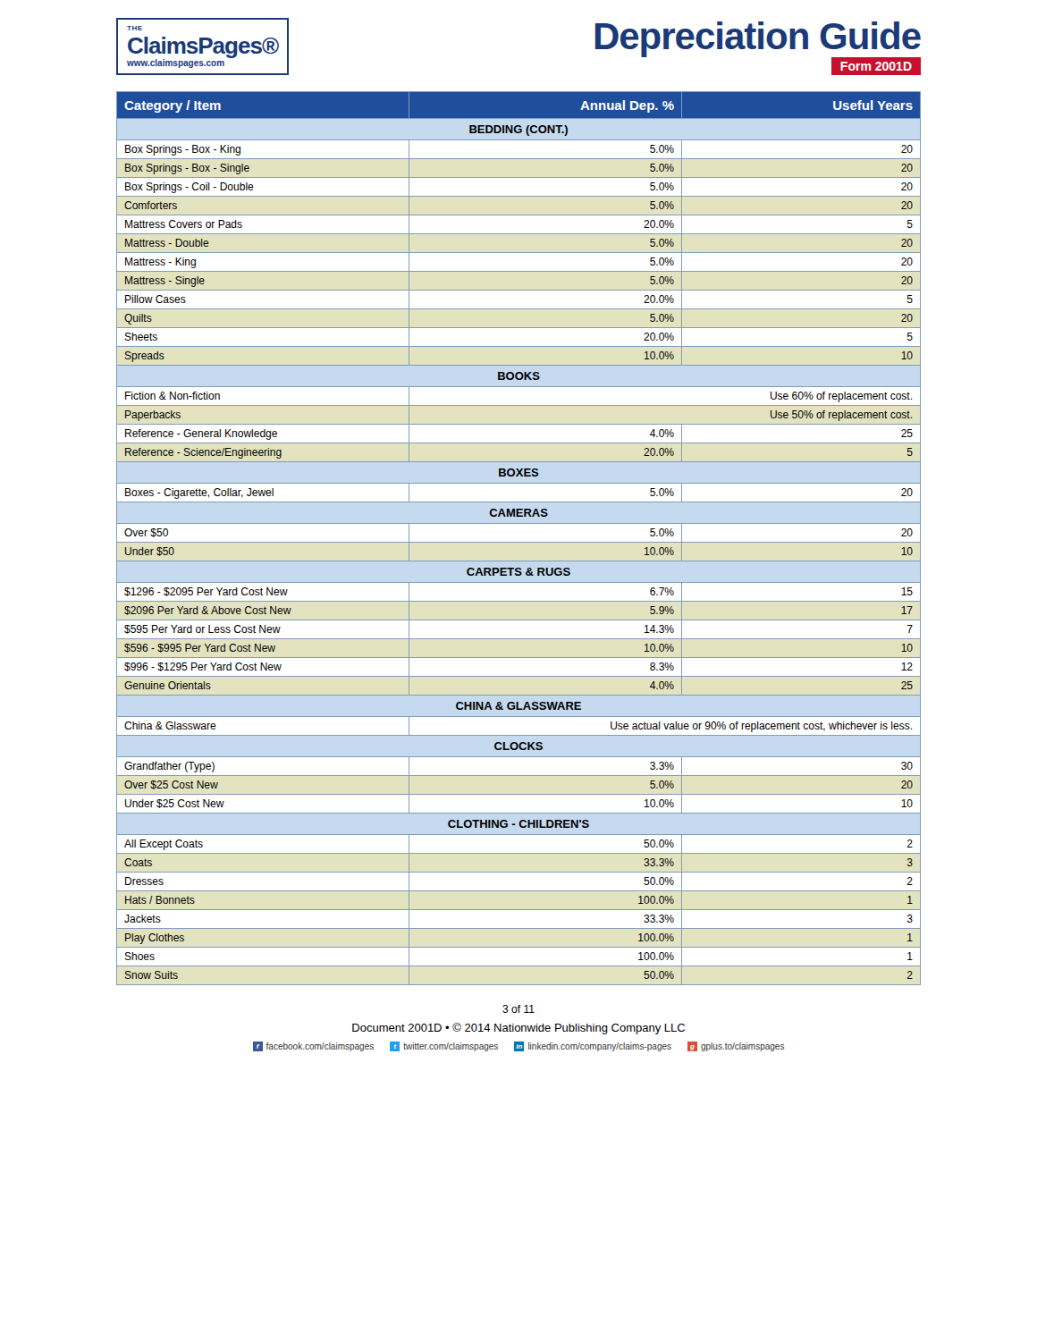THE
Claims Pages®
www.claimspages.com
Depreciation Guide
Form 2001D
| Category / Item | Annual Dep. % | Useful Years |
| --- | --- | --- |
| BEDDING (CONT.) |
| Box Springs - Box - King | 5.0% | 20 |
| Box Springs - Box - Single | 5.0% | 20 |
| Box Springs - Coil - Double | 5.0% | 20 |
| Comforters | 5.0% | 20 |
| Mattress Covers or Pads | 20.0% | 5 |
| Mattress - Double | 5.0% | 20 |
| Mattress - King | 5.0% | 20 |
| Mattress - Single | 5.0% | 20 |
| Pillow Cases | 20.0% | 5 |
| Quilts | 5.0% | 20 |
| Sheets | 20.0% | 5 |
| Spreads | 10.0% | 10 |
| BOOKS |
| Fiction & Non-fiction | Use 60% of replacement cost. |
| Paperbacks | Use 50% of replacement cost. |
| Reference - General Knowledge | 4.0% | 25 |
| Reference - Science/Engineering | 20.0% | 5 |
| BOXES |
| Boxes - Cigarette, Collar, Jewel | 5.0% | 20 |
| CAMERAS |
| Over $50 | 5.0% | 20 |
| Under $50 | 10.0% | 10 |
| CARPETS & RUGS |
| $1296 - $2095 Per Yard Cost New | 6.7% | 15 |
| $2096 Per Yard & Above Cost New | 5.9% | 17 |
| $595 Per Yard or Less Cost New | 14.3% | 7 |
| $596 - $995 Per Yard Cost New | 10.0% | 10 |
| $996 - $1295 Per Yard Cost New | 8.3% | 12 |
| Genuine Orientals | 4.0% | 25 |
| CHINA & GLASSWARE |
| China & Glassware | Use actual value or 90% of replacement cost, whichever is less. |
| CLOCKS |
| Grandfather (Type) | 3.3% | 30 |
| Over $25 Cost New | 5.0% | 20 |
| Under $25 Cost New | 10.0% | 10 |
| CLOTHING - CHILDREN'S |
| All Except Coats | 50.0% | 2 |
| Coats | 33.3% | 3 |
| Dresses | 50.0% | 2 |
| Hats / Bonnets | 100.0% | 1 |
| Jackets | 33.3% | 3 |
| Play Clothes | 100.0% | 1 |
| Shoes | 100.0% | 1 |
| Snow Suits | 50.0% | 2 |
3 of 11
Document 2001D • © 2014 Nationwide Publishing Company LLC
ffacebook.com/claimspages ttwitter.com/claimspages inlinkedin.com/company/claims-pages ggplus.to/claimspages